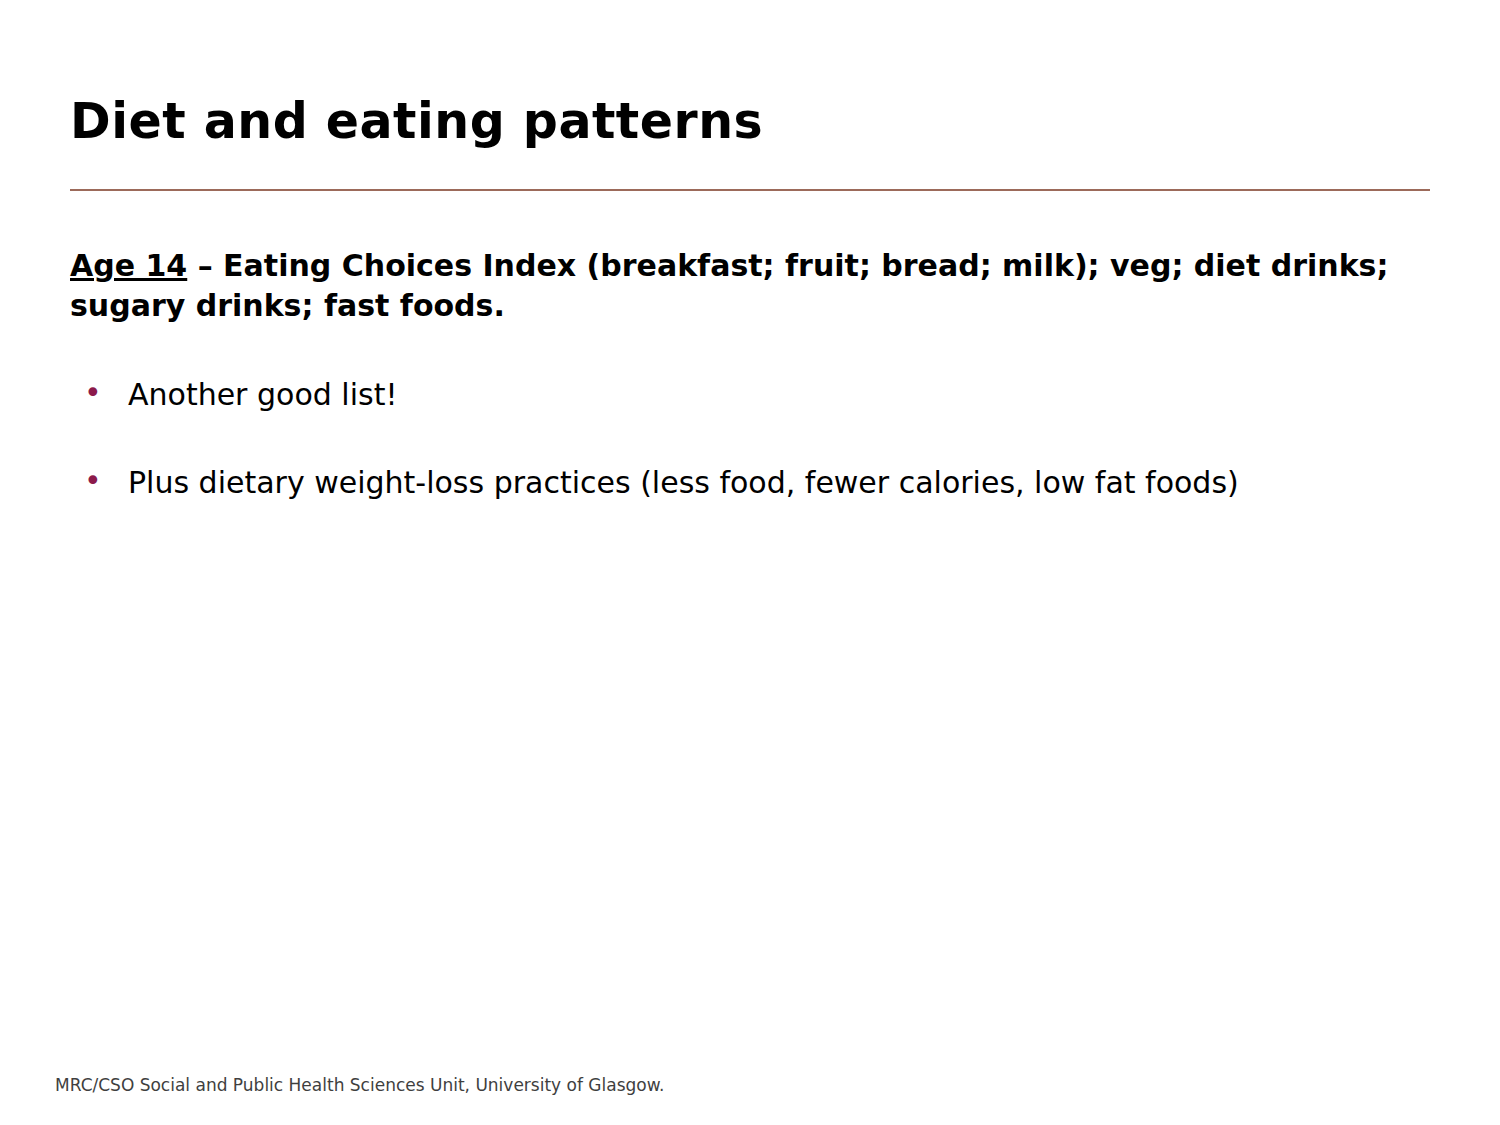Diet and eating patterns
Age 14 – Eating Choices Index (breakfast; fruit; bread; milk); veg; diet drinks; sugary drinks; fast foods.
Another good list!
Plus dietary weight-loss practices (less food, fewer calories, low fat foods)
MRC/CSO Social and Public Health Sciences Unit, University of Glasgow.